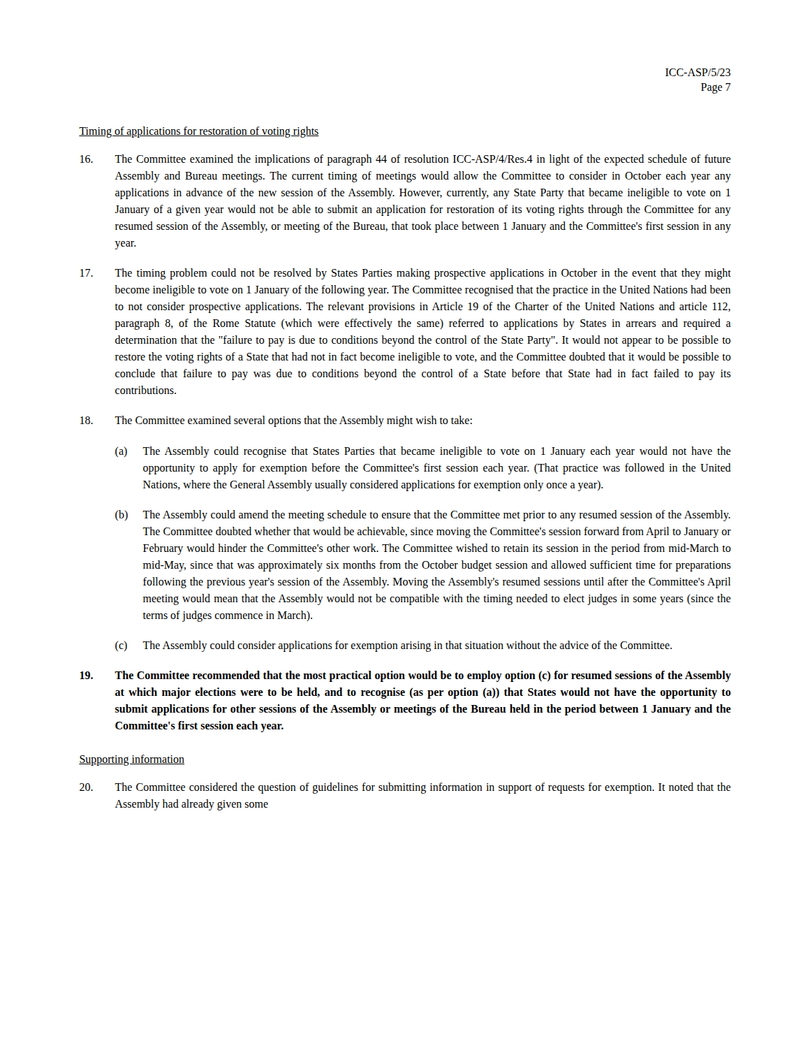ICC-ASP/5/23
Page 7
Timing of applications for restoration of voting rights
16.
The Committee examined the implications of paragraph 44 of resolution ICC-ASP/4/Res.4 in light of the expected schedule of future Assembly and Bureau meetings. The current timing of meetings would allow the Committee to consider in October each year any applications in advance of the new session of the Assembly. However, currently, any State Party that became ineligible to vote on 1 January of a given year would not be able to submit an application for restoration of its voting rights through the Committee for any resumed session of the Assembly, or meeting of the Bureau, that took place between 1 January and the Committee's first session in any year.
17.
The timing problem could not be resolved by States Parties making prospective applications in October in the event that they might become ineligible to vote on 1 January of the following year. The Committee recognised that the practice in the United Nations had been to not consider prospective applications. The relevant provisions in Article 19 of the Charter of the United Nations and article 112, paragraph 8, of the Rome Statute (which were effectively the same) referred to applications by States in arrears and required a determination that the "failure to pay is due to conditions beyond the control of the State Party". It would not appear to be possible to restore the voting rights of a State that had not in fact become ineligible to vote, and the Committee doubted that it would be possible to conclude that failure to pay was due to conditions beyond the control of a State before that State had in fact failed to pay its contributions.
18.
The Committee examined several options that the Assembly might wish to take:
(a)
The Assembly could recognise that States Parties that became ineligible to vote on 1 January each year would not have the opportunity to apply for exemption before the Committee's first session each year. (That practice was followed in the United Nations, where the General Assembly usually considered applications for exemption only once a year).
(b)
The Assembly could amend the meeting schedule to ensure that the Committee met prior to any resumed session of the Assembly. The Committee doubted whether that would be achievable, since moving the Committee's session forward from April to January or February would hinder the Committee's other work. The Committee wished to retain its session in the period from mid-March to mid-May, since that was approximately six months from the October budget session and allowed sufficient time for preparations following the previous year's session of the Assembly. Moving the Assembly's resumed sessions until after the Committee's April meeting would mean that the Assembly would not be compatible with the timing needed to elect judges in some years (since the terms of judges commence in March).
(c)
The Assembly could consider applications for exemption arising in that situation without the advice of the Committee.
19.
The Committee recommended that the most practical option would be to employ option (c) for resumed sessions of the Assembly at which major elections were to be held, and to recognise (as per option (a)) that States would not have the opportunity to submit applications for other sessions of the Assembly or meetings of the Bureau held in the period between 1 January and the Committee's first session each year.
Supporting information
20.
The Committee considered the question of guidelines for submitting information in support of requests for exemption. It noted that the Assembly had already given some